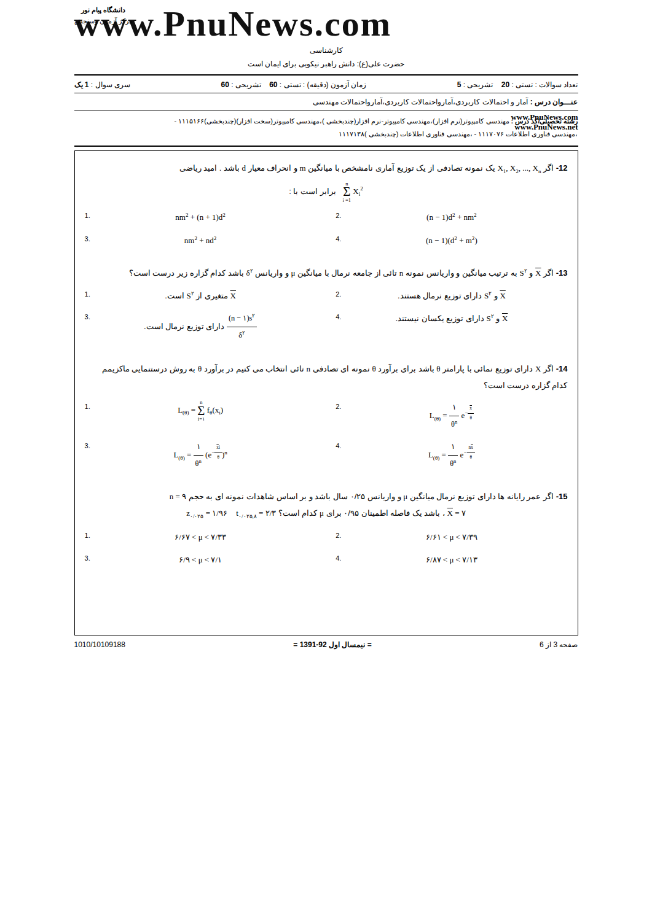دانشگاه پیام نور
مرکز آزمون وسنجش
www.PnuNews.com
کارشناسی
حضرت علی(ع): دانش راهبر نیکویی برای ایمان است
تعداد سوالات : تستی : 20 تشریحی : 5
زمان آزمون (دقیقه) : تستی : 60 تشریحی : 60
سری سوال : 1 یک
عنـــوان درس : آمار و احتمالات کاربردی،آمارواحتمالات کاربردی،آمارواحتمالات مهندسی
www.PnuNews.com
www.PnuNews.net
رشته تحصیلی/کد درس : مهندسی کامپیوتر(نرم افزار)،مهندسی کامپیوتر-نرم افزار(چندبخشی )،مهندسی کامپیوتر(سخت افزار)(چندبخشی)۱۱۱۵۱۶۶ -
،مهندسی فناوری اطلاعات ۱۱۱۷۰۷۶ - ،مهندسی فناوری اطلاعات (چندبخشی )۱۱۱۷۱۳۸
12- اگر X1, X2, ..., Xn یک نمونه تصادفی از یک توزیع آماری نامشخص با میانگین m و انحراف معیار d باشد . امید ریاضی
nΣi =1 Xi2 برابر است با :
.2 (n − 1)d2 + nm2
.1 nm2 + (n + 1)d2
.4 (n − 1)(d2 + m2)
.3 nm2 + nd2
13- اگر X و S۲ به ترتیب میانگین و واریانس نمونه n تائی از جامعه نرمال با میانگین μ و واریانس δ۲ باشد کدام گزاره زیر درست است؟
.2 X و S۲ دارای توزیع نرمال هستند.
.1 X متغیری از S۲ است.
.4 X و S۲ دارای توزیع یکسان نیستند.
.3 (n − ۱)s۲ δ۲ دارای توزیع نرمال است.
14- اگر X دارای توزیع نمائی با پارامتر θ باشد برای برآورد θ نمونه ای تصادفی n تائی انتخاب می کنیم در برآورد θ به روش درستنمایی ماکزیمم کدام گزاره درست است؟
.2 L(θ) = ۱ θn e−xθ
.1 L(θ) = nΣi=۱ fθ(xi)
.4 L(θ) = ۱ θn e−nx θ
.3 L(θ) = ۱ θn (e−xi θ)n
15- اگر عمر رایانه ها دارای توزیع نرمال میانگین μ و واریانس ۰/۲۵ سال باشد و بر اساس شاهدات نمونه ای به حجم n = ۹
X = ۷ ، باشد یک فاصله اطمینان ۰/۹۵ برای μ کدام است؟ t۰/۰۲۵,۸ = ۲/۳ z۰/۰۲۵ = ۱/۹۶
.2 ۶/۶۱ < μ < ۷/۳۹
.1 ۶/۶۷ < μ < ۷/۳۳
.4 ۶/۸۷ < μ < ۷/۱۳
.3 ۶/۹ < μ < ۷/۱
صفحه 3 از 6
= نیمسال اول 92-1391 =
1010/10109188